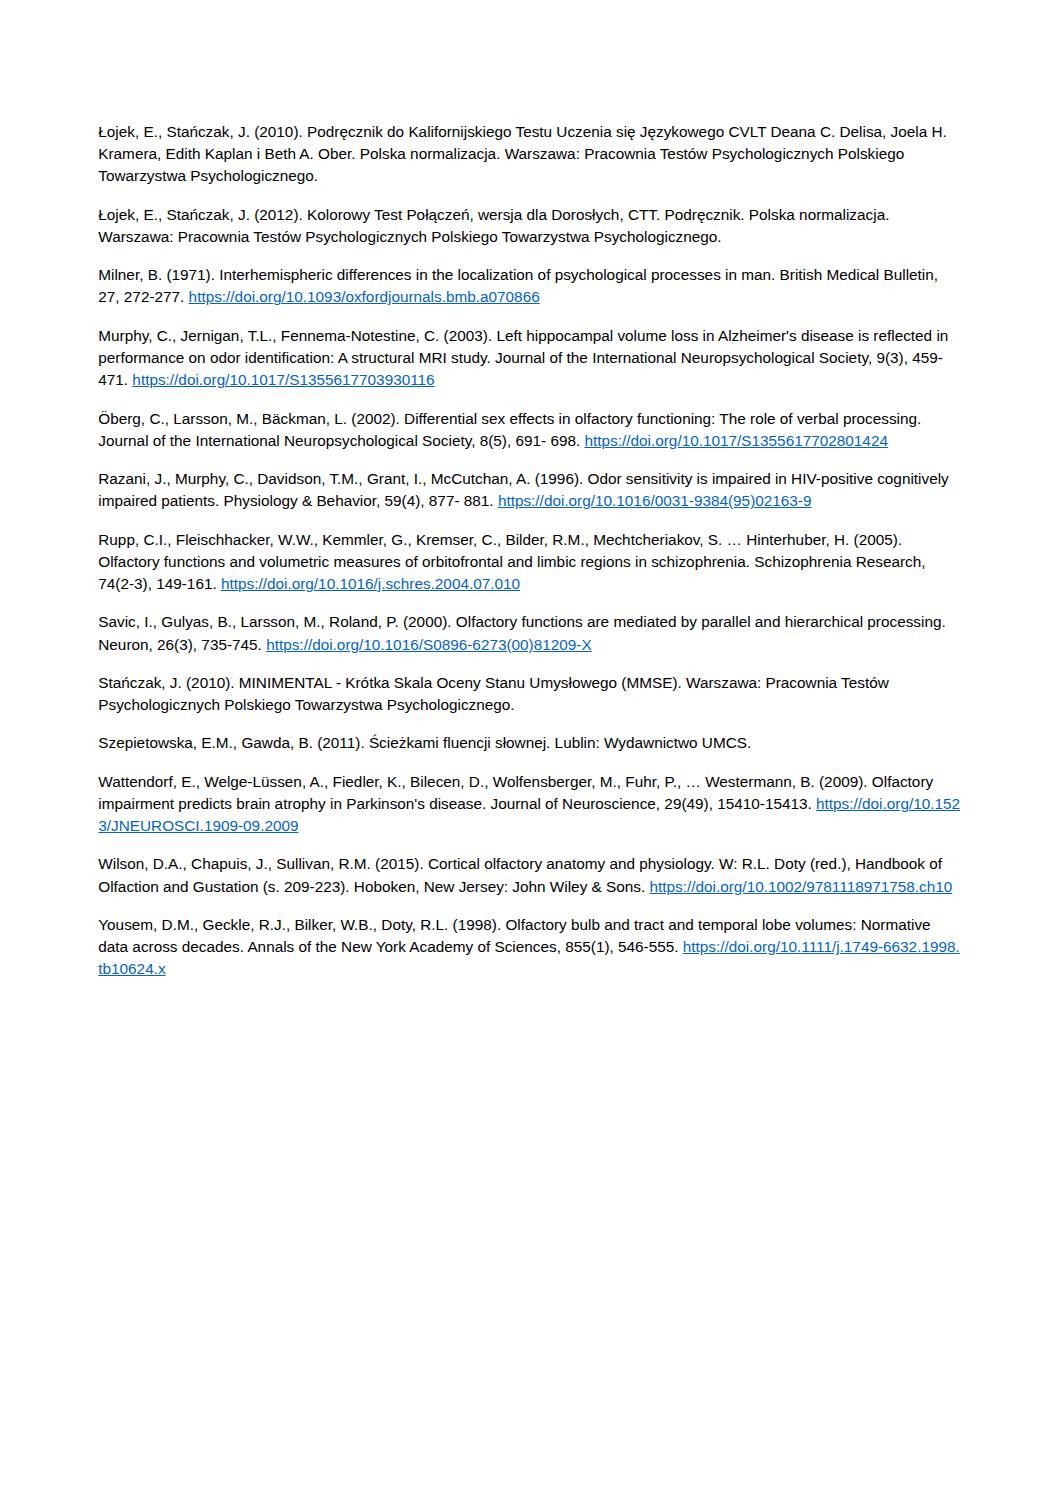Łojek, E., Stańczak, J. (2010). Podręcznik do Kalifornijskiego Testu Uczenia się Językowego CVLT Deana C. Delisa, Joela H. Kramera, Edith Kaplan i Beth A. Ober. Polska normalizacja. Warszawa: Pracownia Testów Psychologicznych Polskiego Towarzystwa Psychologicznego.
Łojek, E., Stańczak, J. (2012). Kolorowy Test Połączeń, wersja dla Dorosłych, CTT. Podręcznik. Polska normalizacja. Warszawa: Pracownia Testów Psychologicznych Polskiego Towarzystwa Psychologicznego.
Milner, B. (1971). Interhemispheric differences in the localization of psychological processes in man. British Medical Bulletin, 27, 272-277. https://doi.org/10.1093/oxfordjournals.bmb.a070866
Murphy, C., Jernigan, T.L., Fennema-Notestine, C. (2003). Left hippocampal volume loss in Alzheimer's disease is reflected in performance on odor identification: A structural MRI study. Journal of the International Neuropsychological Society, 9(3), 459-471. https://doi.org/10.1017/S1355617703930116
Öberg, C., Larsson, M., Bäckman, L. (2002). Differential sex effects in olfactory functioning: The role of verbal processing. Journal of the International Neuropsychological Society, 8(5), 691- 698. https://doi.org/10.1017/S1355617702801424
Razani, J., Murphy, C., Davidson, T.M., Grant, I., McCutchan, A. (1996). Odor sensitivity is impaired in HIV-positive cognitively impaired patients. Physiology & Behavior, 59(4), 877- 881. https://doi.org/10.1016/0031-9384(95)02163-9
Rupp, C.I., Fleischhacker, W.W., Kemmler, G., Kremser, C., Bilder, R.M., Mechtcheriakov, S. … Hinterhuber, H. (2005). Olfactory functions and volumetric measures of orbitofrontal and limbic regions in schizophrenia. Schizophrenia Research, 74(2-3), 149-161. https://doi.org/10.1016/j.schres.2004.07.010
Savic, I., Gulyas, B., Larsson, M., Roland, P. (2000). Olfactory functions are mediated by parallel and hierarchical processing. Neuron, 26(3), 735-745. https://doi.org/10.1016/S0896-6273(00)81209-X
Stańczak, J. (2010). MINIMENTAL - Krótka Skala Oceny Stanu Umysłowego (MMSE). Warszawa: Pracownia Testów Psychologicznych Polskiego Towarzystwa Psychologicznego.
Szepietowska, E.M., Gawda, B. (2011). Ścieżkami fluencji słownej. Lublin: Wydawnictwo UMCS.
Wattendorf, E., Welge-Lüssen, A., Fiedler, K., Bilecen, D., Wolfensberger, M., Fuhr, P., … Westermann, B. (2009). Olfactory impairment predicts brain atrophy in Parkinson's disease. Journal of Neuroscience, 29(49), 15410-15413. https://doi.org/10.1523/JNEUROSCI.1909-09.2009
Wilson, D.A., Chapuis, J., Sullivan, R.M. (2015). Cortical olfactory anatomy and physiology. W: R.L. Doty (red.), Handbook of Olfaction and Gustation (s. 209-223). Hoboken, New Jersey: John Wiley & Sons. https://doi.org/10.1002/9781118971758.ch10
Yousem, D.M., Geckle, R.J., Bilker, W.B., Doty, R.L. (1998). Olfactory bulb and tract and temporal lobe volumes: Normative data across decades. Annals of the New York Academy of Sciences, 855(1), 546-555. https://doi.org/10.1111/j.1749-6632.1998.tb10624.x